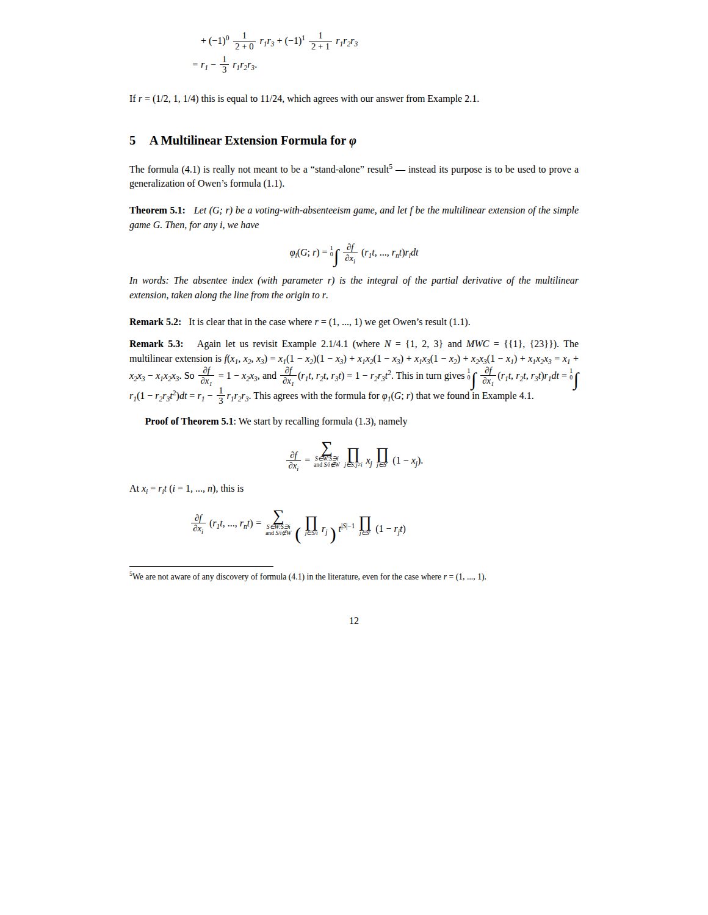| | | + (−1) 0 1 2 + 0 r 1 r 3 + (−1) 1 1 2 + 1 r 1 r 2 r 3 |
| | = | r 1 − 1 3 r 1 r 2 r 3 . |
If r = (1/2, 1, 1/4) this is equal to 11/24, which agrees with our answer from Example 2.1.
5 A Multilinear Extension Formula for φ
The formula (4.1) is really not meant to be a “stand-alone” result5 — instead its purpose is to be used to prove a generalization of Owen’s formula (1.1).
Theorem 5.1: Let (G; r) be a voting-with-absenteeism game, and let f be the multilinear extension of the simple game G. Then, for any i, we have
φi(G; r) = 10∫ ∂f∂xi (r1t, ..., rnt)ridt
In words: The absentee index (with parameter r) is the integral of the partial derivative of the multilinear extension, taken along the line from the origin to r.
Remark 5.2: It is clear that in the case where r = (1, ..., 1) we get Owen’s result (1.1).
Remark 5.3: Again let us revisit Example 2.1/4.1 (where N = {1, 2, 3} and MWC = {{1}, {23}}). The multilinear extension is f(x1, x2, x3) = x1(1 − x2)(1 − x3) + x1x2(1 − x3) + x1x3(1 − x2) + x2x3(1 − x1) + x1x2x3 = x1 + x2x3 − x1x2x3. So ∂f∂x1 = 1 − x2x3, and ∂f∂x1(r1t, r2t, r3t) = 1 − r2r3t2. This in turn gives 10∫ ∂f∂x1(r1t, r2t, r3t)r1dt = 10∫ r1(1 − r2r3t2)dt = r1 − 13 r1r2r3. This agrees with the formula for φ1(G; r) that we found in Example 4.1.
Proof of Theorem 5.1: We start by recalling formula (1.3), namely
∂f∂xi = ∑S∈W:S∋i and S/i∉W ∏j∈S:j≠i xj ∏j∈Sc (1 − xj).
At xi = rit (i = 1, ..., n), this is
| ∂f ∂x i ( r 1 t , ..., r n t ) | = | ∑ S∈W:S∋i and S/i∉W ( ∏ j∈S/i r j ) t / S /−1 ∏ j∈S c (1 − r j t ) |
5We are not aware of any discovery of formula (4.1) in the literature, even for the case where r = (1, ..., 1).
12